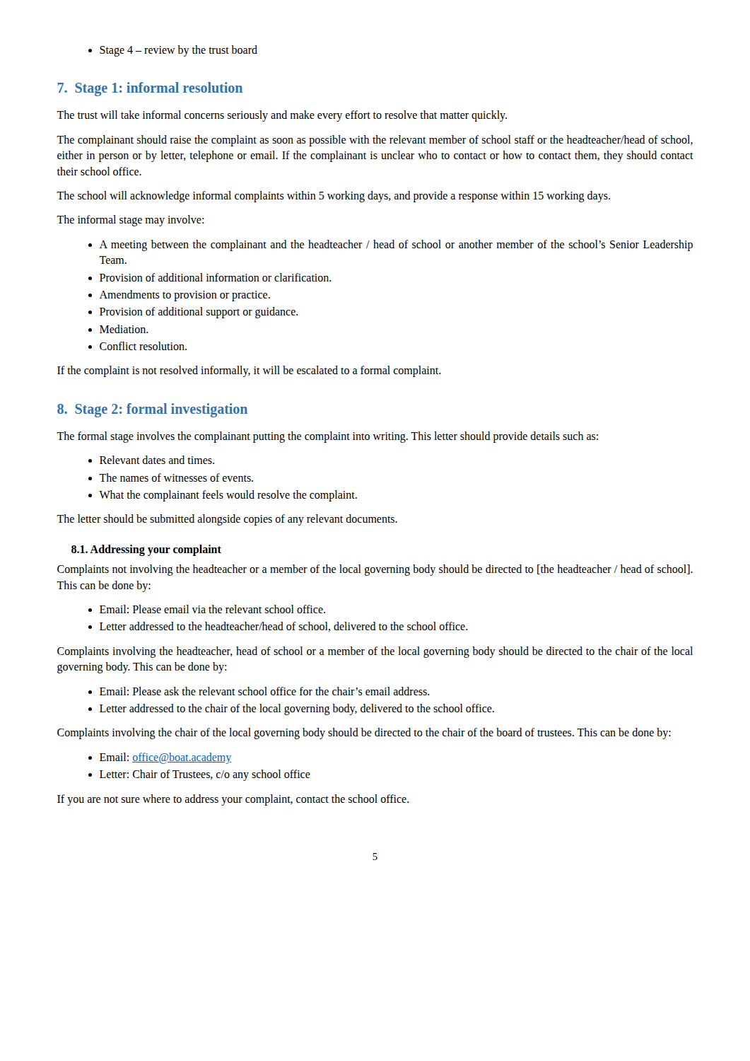Stage 4 – review by the trust board
7. Stage 1: informal resolution
The trust will take informal concerns seriously and make every effort to resolve that matter quickly.
The complainant should raise the complaint as soon as possible with the relevant member of school staff or the headteacher/head of school, either in person or by letter, telephone or email. If the complainant is unclear who to contact or how to contact them, they should contact their school office.
The school will acknowledge informal complaints within 5 working days, and provide a response within 15 working days.
The informal stage may involve:
A meeting between the complainant and the headteacher / head of school or another member of the school’s Senior Leadership Team.
Provision of additional information or clarification.
Amendments to provision or practice.
Provision of additional support or guidance.
Mediation.
Conflict resolution.
If the complaint is not resolved informally, it will be escalated to a formal complaint.
8. Stage 2: formal investigation
The formal stage involves the complainant putting the complaint into writing. This letter should provide details such as:
Relevant dates and times.
The names of witnesses of events.
What the complainant feels would resolve the complaint.
The letter should be submitted alongside copies of any relevant documents.
8.1. Addressing your complaint
Complaints not involving the headteacher or a member of the local governing body should be directed to [the headteacher / head of school]. This can be done by:
Email: Please email via the relevant school office.
Letter addressed to the headteacher/head of school, delivered to the school office.
Complaints involving the headteacher, head of school or a member of the local governing body should be directed to the chair of the local governing body. This can be done by:
Email: Please ask the relevant school office for the chair’s email address.
Letter addressed to the chair of the local governing body, delivered to the school office.
Complaints involving the chair of the local governing body should be directed to the chair of the board of trustees. This can be done by:
Email: office@boat.academy
Letter: Chair of Trustees, c/o any school office
If you are not sure where to address your complaint, contact the school office.
5